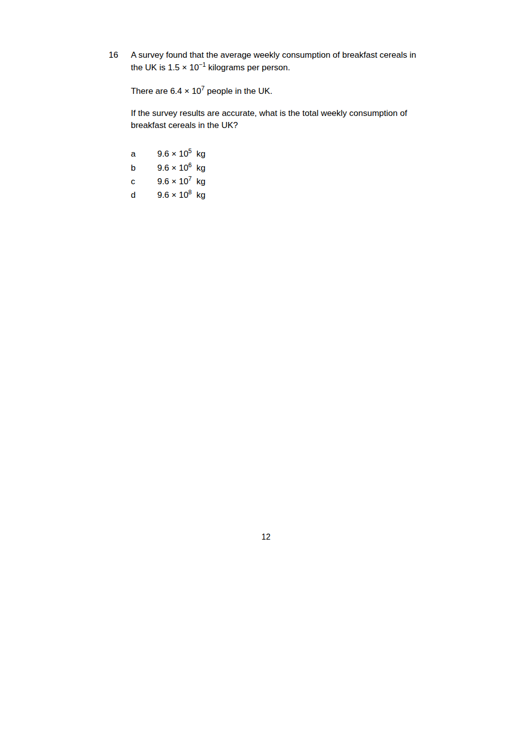16
A survey found that the average weekly consumption of breakfast cereals in the UK is 1.5 × 10−1 kilograms per person.
There are 6.4 × 107 people in the UK.
If the survey results are accurate, what is the total weekly consumption of breakfast cereals in the UK?
| a | 9.6 × 10 5 kg |
| b | 9.6 × 10 6 kg |
| c | 9.6 × 10 7 kg |
| d | 9.6 × 10 8 kg |
12